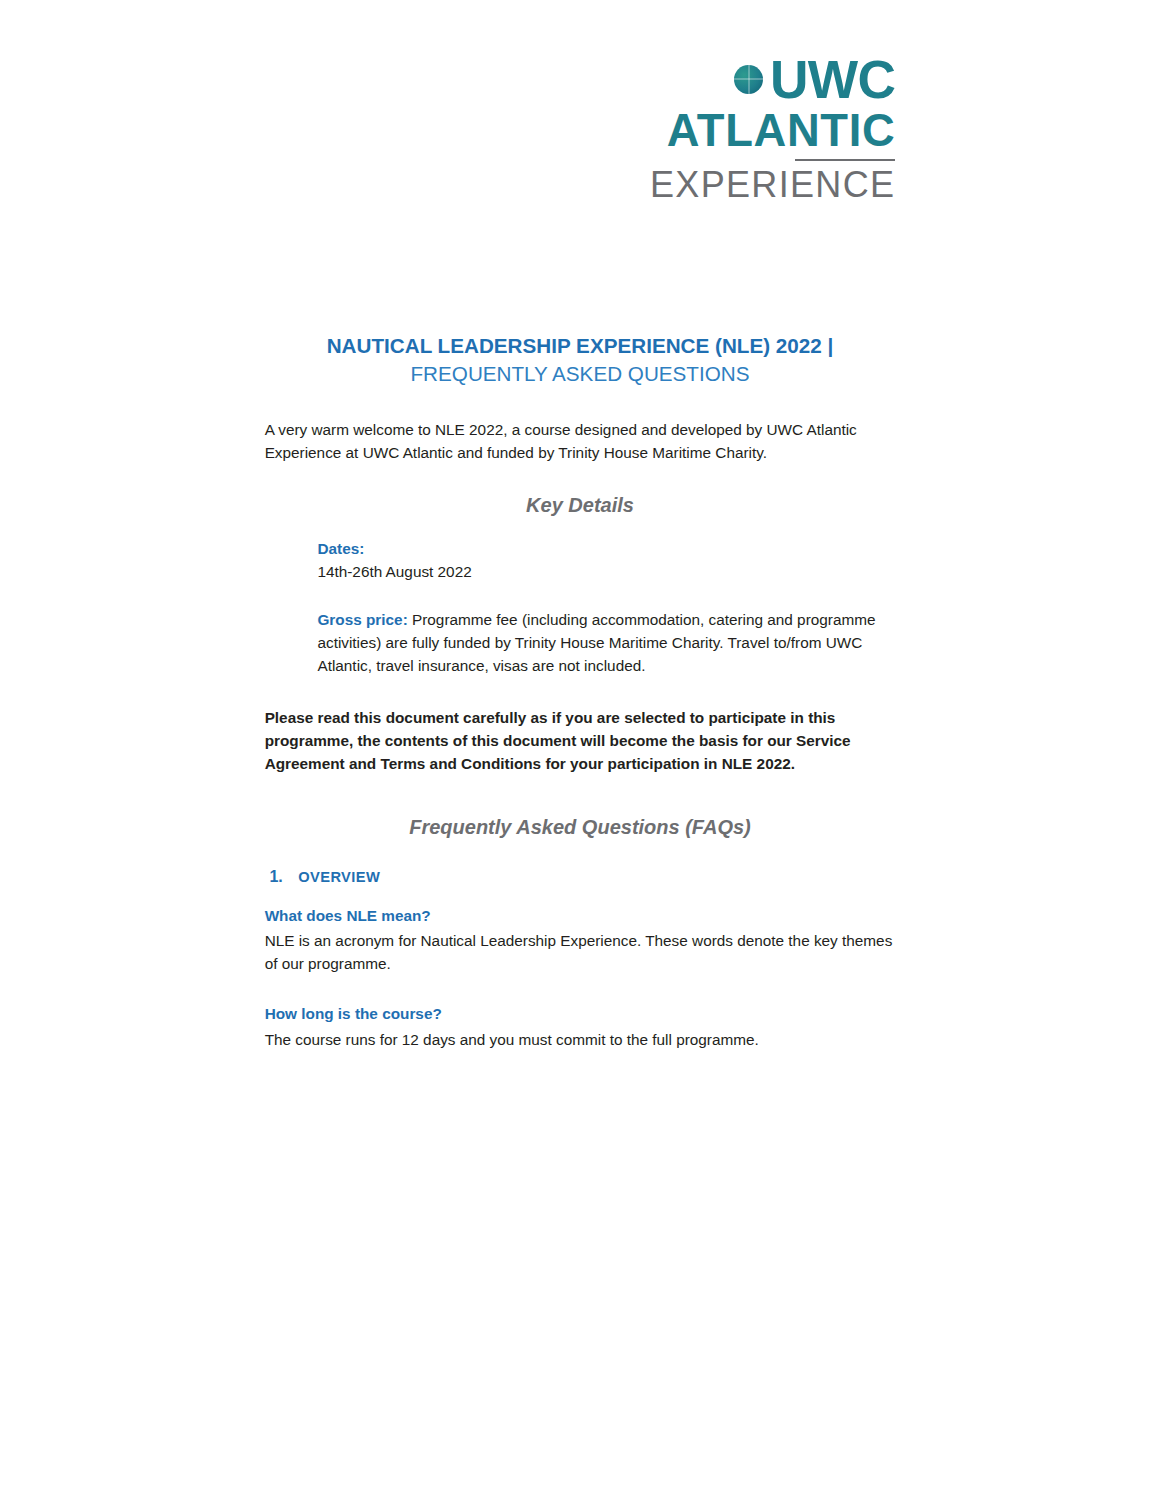UWC
ATLANTIC
EXPERIENCE
NAUTICAL LEADERSHIP EXPERIENCE (NLE) 2022 |
FREQUENTLY ASKED QUESTIONS
A very warm welcome to NLE 2022, a course designed and developed by UWC Atlantic Experience at UWC Atlantic and funded by Trinity House Maritime Charity.
Key Details
Dates:
14th-26th August 2022
Gross price: Programme fee (including accommodation, catering and programme activities) are fully funded by Trinity House Maritime Charity. Travel to/from UWC Atlantic, travel insurance, visas are not included.
Please read this document carefully as if you are selected to participate in this programme, the contents of this document will become the basis for our Service Agreement and Terms and Conditions for your participation in NLE 2022.
Frequently Asked Questions (FAQs)
OVERVIEW
What does NLE mean?
NLE is an acronym for Nautical Leadership Experience. These words denote the key themes of our programme.
How long is the course?
The course runs for 12 days and you must commit to the full programme.